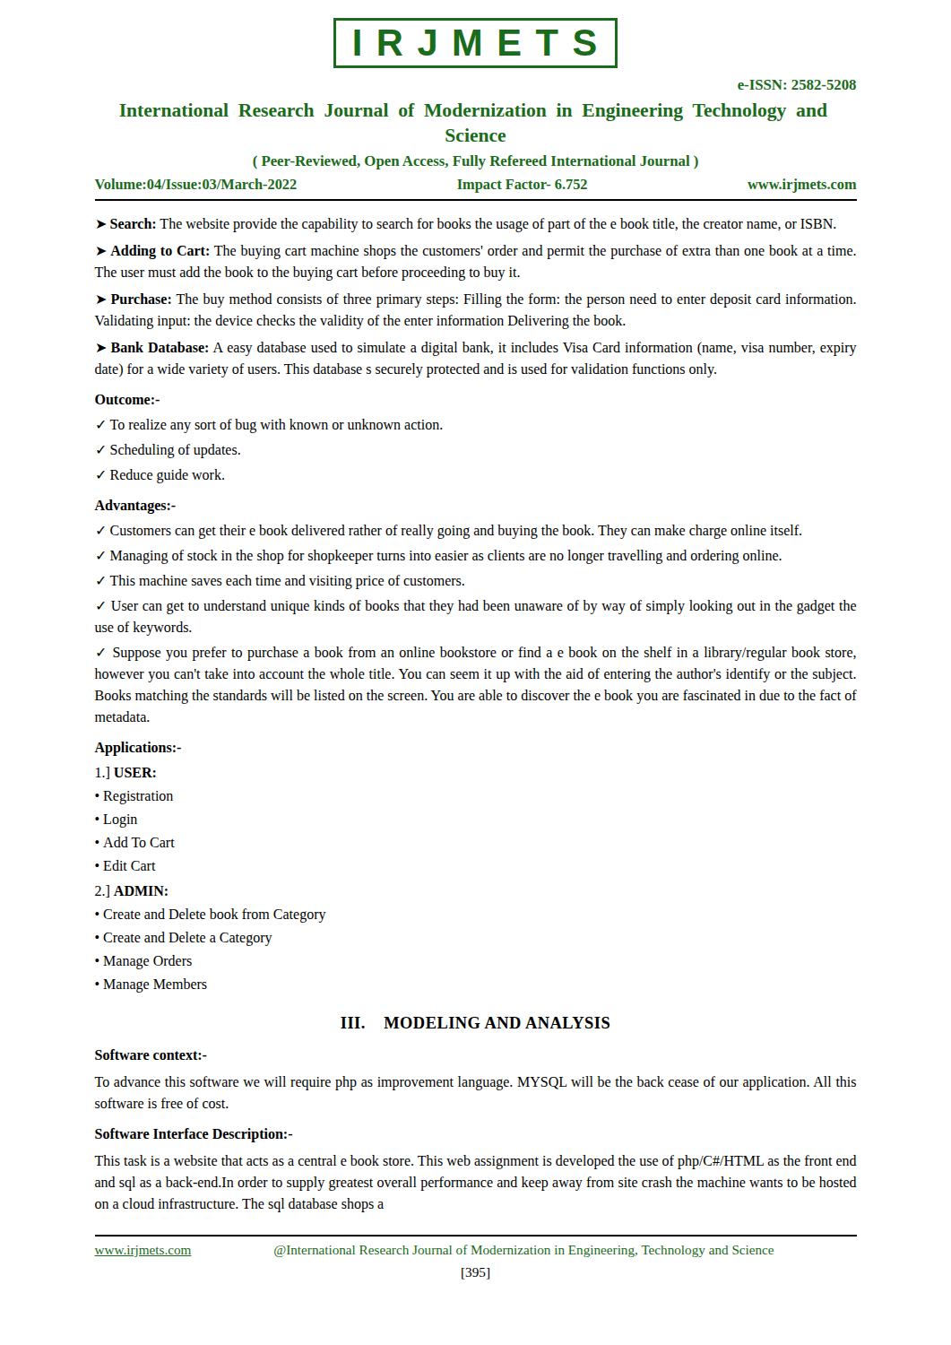I R J M E T S
e-ISSN: 2582-5208
International Research Journal of Modernization in Engineering Technology and Science
( Peer-Reviewed, Open Access, Fully Refereed International Journal )
Volume:04/Issue:03/March-2022 Impact Factor- 6.752 www.irjmets.com
Search: The website provide the capability to search for books the usage of part of the e book title, the creator name, or ISBN.
Adding to Cart: The buying cart machine shops the customers' order and permit the purchase of extra than one book at a time. The user must add the book to the buying cart before proceeding to buy it.
Purchase: The buy method consists of three primary steps: Filling the form: the person need to enter deposit card information. Validating input: the device checks the validity of the enter information Delivering the book.
Bank Database: A easy database used to simulate a digital bank, it includes Visa Card information (name, visa number, expiry date) for a wide variety of users. This database s securely protected and is used for validation functions only.
Outcome:-
To realize any sort of bug with known or unknown action.
Scheduling of updates.
Reduce guide work.
Advantages:-
Customers can get their e book delivered rather of really going and buying the book. They can make charge online itself.
Managing of stock in the shop for shopkeeper turns into easier as clients are no longer travelling and ordering online.
This machine saves each time and visiting price of customers.
User can get to understand unique kinds of books that they had been unaware of by way of simply looking out in the gadget the use of keywords.
Suppose you prefer to purchase a book from an online bookstore or find a e book on the shelf in a library/regular book store, however you can't take into account the whole title. You can seem it up with the aid of entering the author's identify or the subject. Books matching the standards will be listed on the screen. You are able to discover the e book you are fascinated in due to the fact of metadata.
Applications:-
1.] USER:
Registration
Login
Add To Cart
Edit Cart
2.] ADMIN:
Create and Delete book from Category
Create and Delete a Category
Manage Orders
Manage Members
III. MODELING AND ANALYSIS
Software context:-
To advance this software we will require php as improvement language. MYSQL will be the back cease of our application. All this software is free of cost.
Software Interface Description:-
This task is a website that acts as a central e book store. This web assignment is developed the use of php/C#/HTML as the front end and sql as a back-end.In order to supply greatest overall performance and keep away from site crash the machine wants to be hosted on a cloud infrastructure. The sql database shops a
www.irjmets.com @International Research Journal of Modernization in Engineering, Technology and Science
[395]